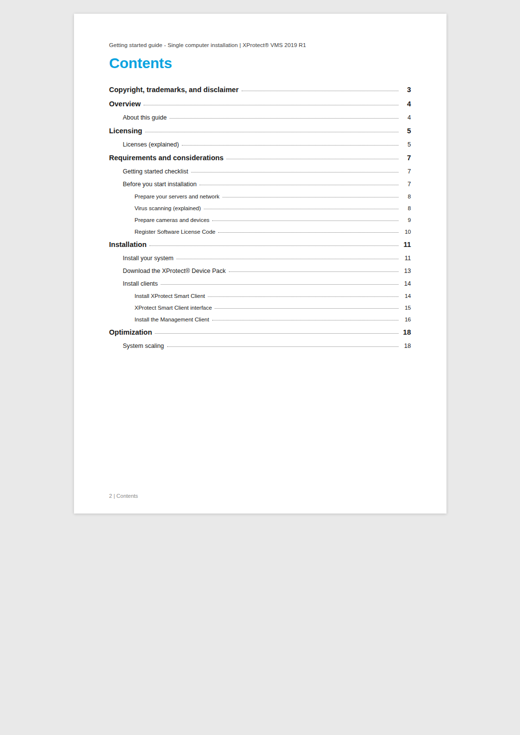Getting started guide - Single computer installation | XProtect® VMS 2019 R1
Contents
Copyright, trademarks, and disclaimer 3
Overview 4
About this guide 4
Licensing 5
Licenses (explained) 5
Requirements and considerations 7
Getting started checklist 7
Before you start installation 7
Prepare your servers and network 8
Virus scanning (explained) 8
Prepare cameras and devices 9
Register Software License Code 10
Installation 11
Install your system 11
Download the XProtect® Device Pack 13
Install clients 14
Install XProtect Smart Client 14
XProtect Smart Client interface 15
Install the Management Client 16
Optimization 18
System scaling 18
2 | Contents